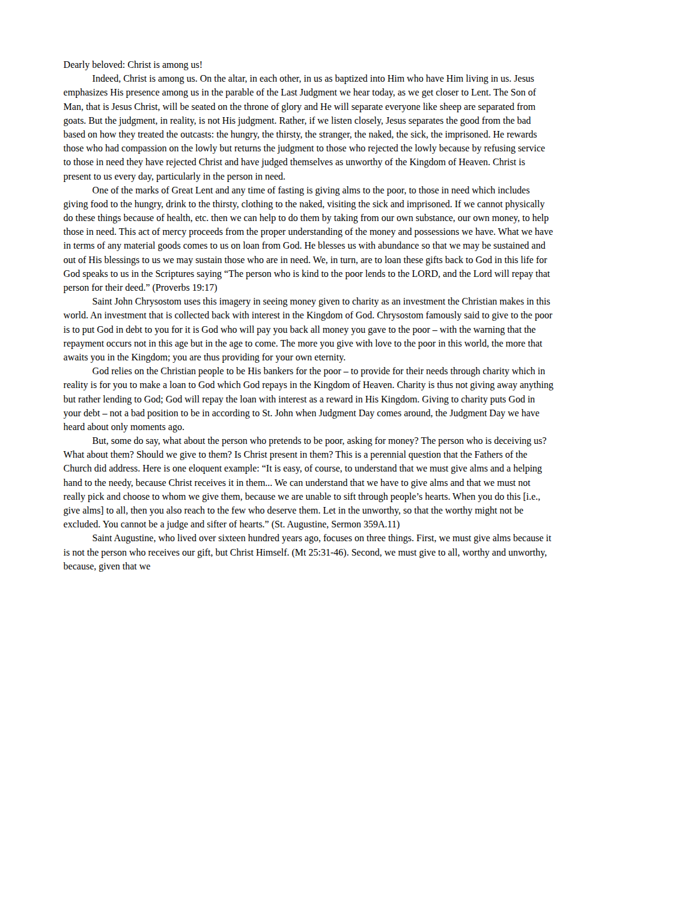Dearly beloved: Christ is among us!
Indeed, Christ is among us. On the altar, in each other, in us as baptized into Him who have Him living in us. Jesus emphasizes His presence among us in the parable of the Last Judgment we hear today, as we get closer to Lent. The Son of Man, that is Jesus Christ, will be seated on the throne of glory and He will separate everyone like sheep are separated from goats. But the judgment, in reality, is not His judgment. Rather, if we listen closely, Jesus separates the good from the bad based on how they treated the outcasts: the hungry, the thirsty, the stranger, the naked, the sick, the imprisoned. He rewards those who had compassion on the lowly but returns the judgment to those who rejected the lowly because by refusing service to those in need they have rejected Christ and have judged themselves as unworthy of the Kingdom of Heaven. Christ is present to us every day, particularly in the person in need.
One of the marks of Great Lent and any time of fasting is giving alms to the poor, to those in need which includes giving food to the hungry, drink to the thirsty, clothing to the naked, visiting the sick and imprisoned. If we cannot physically do these things because of health, etc. then we can help to do them by taking from our own substance, our own money, to help those in need. This act of mercy proceeds from the proper understanding of the money and possessions we have. What we have in terms of any material goods comes to us on loan from God. He blesses us with abundance so that we may be sustained and out of His blessings to us we may sustain those who are in need. We, in turn, are to loan these gifts back to God in this life for God speaks to us in the Scriptures saying “The person who is kind to the poor lends to the LORD, and the Lord will repay that person for their deed.” (Proverbs 19:17)
Saint John Chrysostom uses this imagery in seeing money given to charity as an investment the Christian makes in this world. An investment that is collected back with interest in the Kingdom of God. Chrysostom famously said to give to the poor is to put God in debt to you for it is God who will pay you back all money you gave to the poor – with the warning that the repayment occurs not in this age but in the age to come. The more you give with love to the poor in this world, the more that awaits you in the Kingdom; you are thus providing for your own eternity.
God relies on the Christian people to be His bankers for the poor – to provide for their needs through charity which in reality is for you to make a loan to God which God repays in the Kingdom of Heaven. Charity is thus not giving away anything but rather lending to God; God will repay the loan with interest as a reward in His Kingdom. Giving to charity puts God in your debt – not a bad position to be in according to St. John when Judgment Day comes around, the Judgment Day we have heard about only moments ago.
But, some do say, what about the person who pretends to be poor, asking for money? The person who is deceiving us? What about them? Should we give to them? Is Christ present in them? This is a perennial question that the Fathers of the Church did address. Here is one eloquent example: “It is easy, of course, to understand that we must give alms and a helping hand to the needy, because Christ receives it in them... We can understand that we have to give alms and that we must not really pick and choose to whom we give them, because we are unable to sift through people’s hearts. When you do this [i.e., give alms] to all, then you also reach to the few who deserve them. Let in the unworthy, so that the worthy might not be excluded. You cannot be a judge and sifter of hearts.” (St. Augustine, Sermon 359A.11)
Saint Augustine, who lived over sixteen hundred years ago, focuses on three things. First, we must give alms because it is not the person who receives our gift, but Christ Himself. (Mt 25:31-46). Second, we must give to all, worthy and unworthy, because, given that we